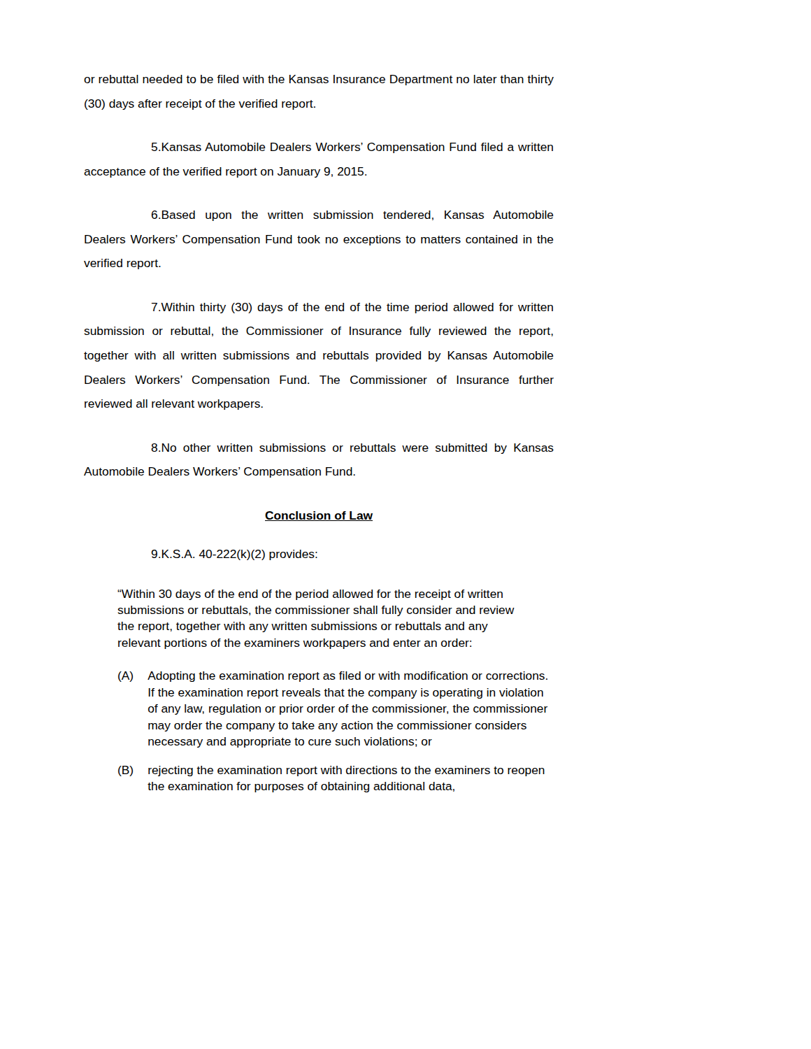or rebuttal needed to be filed with the Kansas Insurance Department no later than thirty (30) days after receipt of the verified report.
5. Kansas Automobile Dealers Workers’ Compensation Fund filed a written acceptance of the verified report on January 9, 2015.
6. Based upon the written submission tendered, Kansas Automobile Dealers Workers’ Compensation Fund took no exceptions to matters contained in the verified report.
7. Within thirty (30) days of the end of the time period allowed for written submission or rebuttal, the Commissioner of Insurance fully reviewed the report, together with all written submissions and rebuttals provided by Kansas Automobile Dealers Workers’ Compensation Fund. The Commissioner of Insurance further reviewed all relevant workpapers.
8. No other written submissions or rebuttals were submitted by Kansas Automobile Dealers Workers’ Compensation Fund.
Conclusion of Law
9. K.S.A. 40-222(k)(2) provides:
“Within 30 days of the end of the period allowed for the receipt of written submissions or rebuttals, the commissioner shall fully consider and review the report, together with any written submissions or rebuttals and any relevant portions of the examiners workpapers and enter an order:
(A)
Adopting the examination report as filed or with modification or corrections. If the examination report reveals that the company is operating in violation of any law, regulation or prior order of the commissioner, the commissioner may order the company to take any action the commissioner considers necessary and appropriate to cure such violations; or
(B)
rejecting the examination report with directions to the examiners to reopen the examination for purposes of obtaining additional data,